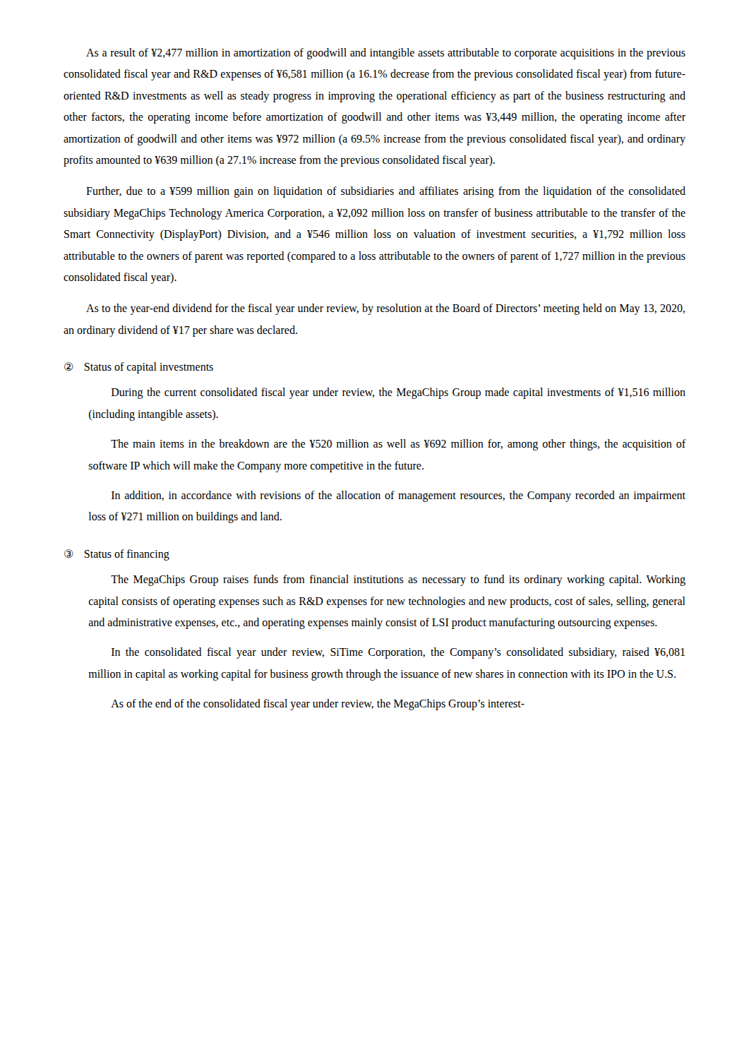As a result of ¥2,477 million in amortization of goodwill and intangible assets attributable to corporate acquisitions in the previous consolidated fiscal year and R&D expenses of ¥6,581 million (a 16.1% decrease from the previous consolidated fiscal year) from future-oriented R&D investments as well as steady progress in improving the operational efficiency as part of the business restructuring and other factors, the operating income before amortization of goodwill and other items was ¥3,449 million, the operating income after amortization of goodwill and other items was ¥972 million (a 69.5% increase from the previous consolidated fiscal year), and ordinary profits amounted to ¥639 million (a 27.1% increase from the previous consolidated fiscal year).
Further, due to a ¥599 million gain on liquidation of subsidiaries and affiliates arising from the liquidation of the consolidated subsidiary MegaChips Technology America Corporation, a ¥2,092 million loss on transfer of business attributable to the transfer of the Smart Connectivity (DisplayPort) Division, and a ¥546 million loss on valuation of investment securities, a ¥1,792 million loss attributable to the owners of parent was reported (compared to a loss attributable to the owners of parent of 1,727 million in the previous consolidated fiscal year).
As to the year-end dividend for the fiscal year under review, by resolution at the Board of Directors’ meeting held on May 13, 2020, an ordinary dividend of ¥17 per share was declared.
② Status of capital investments
During the current consolidated fiscal year under review, the MegaChips Group made capital investments of ¥1,516 million (including intangible assets).
The main items in the breakdown are the ¥520 million as well as ¥692 million for, among other things, the acquisition of software IP which will make the Company more competitive in the future.
In addition, in accordance with revisions of the allocation of management resources, the Company recorded an impairment loss of ¥271 million on buildings and land.
③ Status of financing
The MegaChips Group raises funds from financial institutions as necessary to fund its ordinary working capital. Working capital consists of operating expenses such as R&D expenses for new technologies and new products, cost of sales, selling, general and administrative expenses, etc., and operating expenses mainly consist of LSI product manufacturing outsourcing expenses.
In the consolidated fiscal year under review, SiTime Corporation, the Company’s consolidated subsidiary, raised ¥6,081 million in capital as working capital for business growth through the issuance of new shares in connection with its IPO in the U.S.
As of the end of the consolidated fiscal year under review, the MegaChips Group’s interest-